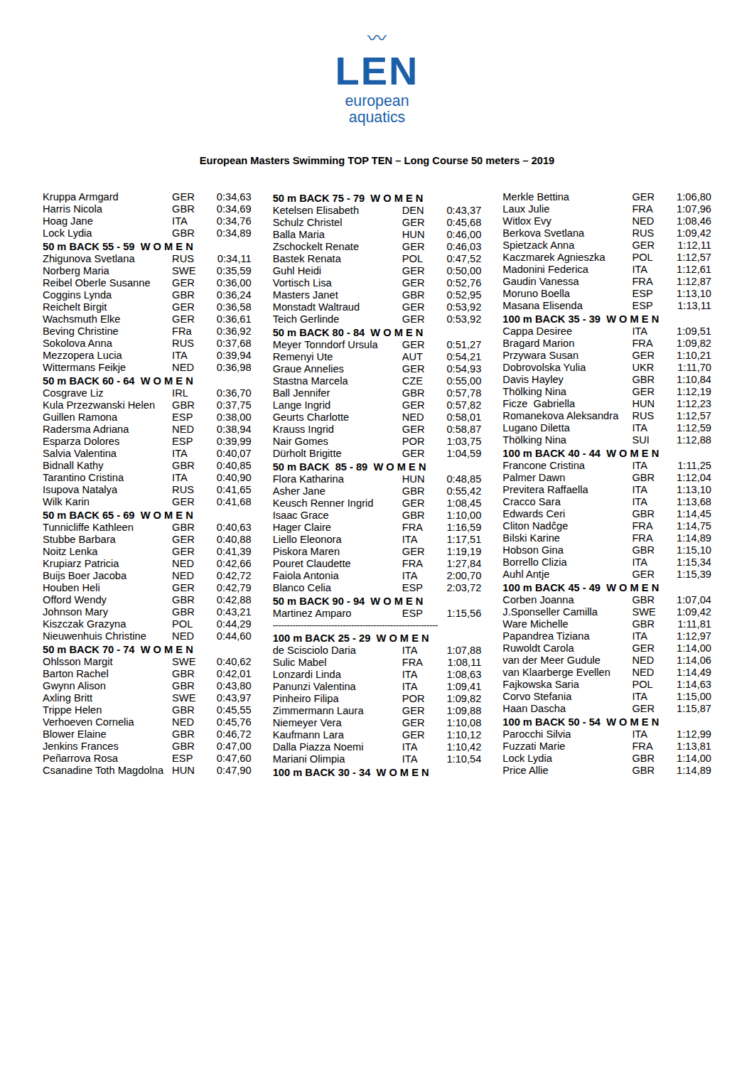〰
LEN
european
aquatics
European Masters Swimming TOP TEN – Long Course 50 meters – 2019
| Kruppa Armgard | GER | 0:34,63 |
| Harris Nicola | GBR | 0:34,69 |
| Hoag Jane | ITA | 0:34,76 |
| Lock Lydia | GBR | 0:34,89 |
| 50 m BACK 55 - 59 W O M E N |
| Zhigunova Svetlana | RUS | 0:34,11 |
| Norberg Maria | SWE | 0:35,59 |
| Reibel Oberle Susanne | GER | 0:36,00 |
| Coggins Lynda | GBR | 0:36,24 |
| Reichelt Birgit | GER | 0:36,58 |
| Wachsmuth Elke | GER | 0:36,61 |
| Beving Christine | FRa | 0:36,92 |
| Sokolova Anna | RUS | 0:37,68 |
| Mezzopera Lucia | ITA | 0:39,94 |
| Wittermans Feikje | NED | 0:36,98 |
| 50 m BACK 60 - 64 W O M E N |
| Cosgrave Liz | IRL | 0:36,70 |
| Kula Przezwanski Helen | GBR | 0:37,75 |
| Guillen Ramona | ESP | 0:38,00 |
| Radersma Adriana | NED | 0:38,94 |
| Esparza Dolores | ESP | 0:39,99 |
| Salvia Valentina | ITA | 0:40,07 |
| Bidnall Kathy | GBR | 0:40,85 |
| Tarantino Cristina | ITA | 0:40,90 |
| Isupova Natalya | RUS | 0:41,65 |
| Wilk Karin | GER | 0:41,68 |
| 50 m BACK 65 - 69 W O M E N |
| Tunnicliffe Kathleen | GBR | 0:40,63 |
| Stubbe Barbara | GER | 0:40,88 |
| Noitz Lenka | GER | 0:41,39 |
| Krupiarz Patricia | NED | 0:42,66 |
| Buijs Boer Jacoba | NED | 0:42,72 |
| Houben Heli | GER | 0:42,79 |
| Offord Wendy | GBR | 0:42,88 |
| Johnson Mary | GBR | 0:43,21 |
| Kiszczak Grazyna | POL | 0:44,29 |
| Nieuwenhuis Christine | NED | 0:44,60 |
| 50 m BACK 70 - 74 W O M E N |
| Ohlsson Margit | SWE | 0:40,62 |
| Barton Rachel | GBR | 0:42,01 |
| Gwynn Alison | GBR | 0:43,80 |
| Axling Britt | SWE | 0:43,97 |
| Trippe Helen | GBR | 0:45,55 |
| Verhoeven Cornelia | NED | 0:45,76 |
| Blower Elaine | GBR | 0:46,72 |
| Jenkins Frances | GBR | 0:47,00 |
| Peñarrova Rosa | ESP | 0:47,60 |
| Csanadine Toth Magdolna | HUN | 0:47,90 |
| 50 m BACK 75 - 79 W O M E N |
| Ketelsen Elisabeth | DEN | 0:43,37 |
| Schulz Christel | GER | 0:45,68 |
| Balla Maria | HUN | 0:46,00 |
| Zschockelt Renate | GER | 0:46,03 |
| Bastek Renata | POL | 0:47,52 |
| Guhl Heidi | GER | 0:50,00 |
| Vortisch Lisa | GER | 0:52,76 |
| Masters Janet | GBR | 0:52,95 |
| Monstadt Waltraud | GER | 0:53,92 |
| Teich Gerlinde | GER | 0:53,92 |
| 50 m BACK 80 - 84 W O M E N |
| Meyer Tonndorf Ursula | GER | 0:51,27 |
| Remenyi Ute | AUT | 0:54,21 |
| Graue Annelies | GER | 0:54,93 |
| Stastna Marcela | CZE | 0:55,00 |
| Ball Jennifer | GBR | 0:57,78 |
| Lange Ingrid | GER | 0:57,82 |
| Geurts Charlotte | NED | 0:58,01 |
| Krauss Ingrid | GER | 0:58,87 |
| Nair Gomes | POR | 1:03,75 |
| Dürholt Brigitte | GER | 1:04,59 |
| 50 m BACK 85 - 89 W O M E N |
| Flora Katharina | HUN | 0:48,85 |
| Asher Jane | GBR | 0:55,42 |
| Keusch Renner Ingrid | GER | 1:08,45 |
| Isaac Grace | GBR | 1:10,00 |
| Hager Claire | FRA | 1:16,59 |
| Liello Eleonora | ITA | 1:17,51 |
| Piskora Maren | GER | 1:19,19 |
| Pouret Claudette | FRA | 1:27,84 |
| Faiola Antonia | ITA | 2:00,70 |
| Blanco Celia | ESP | 2:03,72 |
| 50 m BACK 90 - 94 W O M E N |
| Martinez Amparo | ESP | 1:15,56 |
| ----------------------------------------------------------- |
| 100 m BACK 25 - 29 W O M E N |
| de Scisciolo Daria | ITA | 1:07,88 |
| Sulic Mabel | FRA | 1:08,11 |
| Lonzardi Linda | ITA | 1:08,63 |
| Panunzi Valentina | ITA | 1:09,41 |
| Pinheiro Filipa | POR | 1:09,82 |
| Zimmermann Laura | GER | 1:09,88 |
| Niemeyer Vera | GER | 1:10,08 |
| Kaufmann Lara | GER | 1:10,12 |
| Dalla Piazza Noemi | ITA | 1:10,42 |
| Mariani Olimpia | ITA | 1:10,54 |
| 100 m BACK 30 - 34 W O M E N |
| Merkle Bettina | GER | 1:06,80 |
| Laux Julie | FRA | 1:07,96 |
| Witlox Evy | NED | 1:08,46 |
| Berkova Svetlana | RUS | 1:09,42 |
| Spietzack Anna | GER | 1:12,11 |
| Kaczmarek Agnieszka | POL | 1:12,57 |
| Madonini Federica | ITA | 1:12,61 |
| Gaudin Vanessa | FRA | 1:12,87 |
| Moruno Boella | ESP | 1:13,10 |
| Masana Elisenda | ESP | 1:13,11 |
| 100 m BACK 35 - 39 W O M E N |
| Cappa Desiree | ITA | 1:09,51 |
| Bragard Marion | FRA | 1:09,82 |
| Przywara Susan | GER | 1:10,21 |
| Dobrovolska Yulia | UKR | 1:11,70 |
| Davis Hayley | GBR | 1:10,84 |
| Thölking Nina | GER | 1:12,19 |
| Ficze Gabriella | HUN | 1:12,23 |
| Romanekova Aleksandra | RUS | 1:12,57 |
| Lugano Diletta | ITA | 1:12,59 |
| Thölking Nina | SUI | 1:12,88 |
| 100 m BACK 40 - 44 W O M E N |
| Francone Cristina | ITA | 1:11,25 |
| Palmer Dawn | GBR | 1:12,04 |
| Previtera Raffaella | ITA | 1:13,10 |
| Cracco Sara | ITA | 1:13,68 |
| Edwards Ceri | GBR | 1:14,45 |
| Cliton Nadĉge | FRA | 1:14,75 |
| Bilski Karine | FRA | 1:14,89 |
| Hobson Gina | GBR | 1:15,10 |
| Borrello Clizia | ITA | 1:15,34 |
| Auhl Antje | GER | 1:15,39 |
| 100 m BACK 45 - 49 W O M E N |
| Corben Joanna | GBR | 1:07,04 |
| J.Sponseller Camilla | SWE | 1:09,42 |
| Ware Michelle | GBR | 1:11,81 |
| Papandrea Tiziana | ITA | 1:12,97 |
| Ruwoldt Carola | GER | 1:14,00 |
| van der Meer Gudule | NED | 1:14,06 |
| van Klaarberge Evellen | NED | 1:14,49 |
| Fajkowska Saria | POL | 1:14,63 |
| Corvo Stefania | ITA | 1:15,00 |
| Haan Dascha | GER | 1:15,87 |
| 100 m BACK 50 - 54 W O M E N |
| Parocchi Silvia | ITA | 1:12,99 |
| Fuzzati Marie | FRA | 1:13,81 |
| Lock Lydia | GBR | 1:14,00 |
| Price Allie | GBR | 1:14,89 |